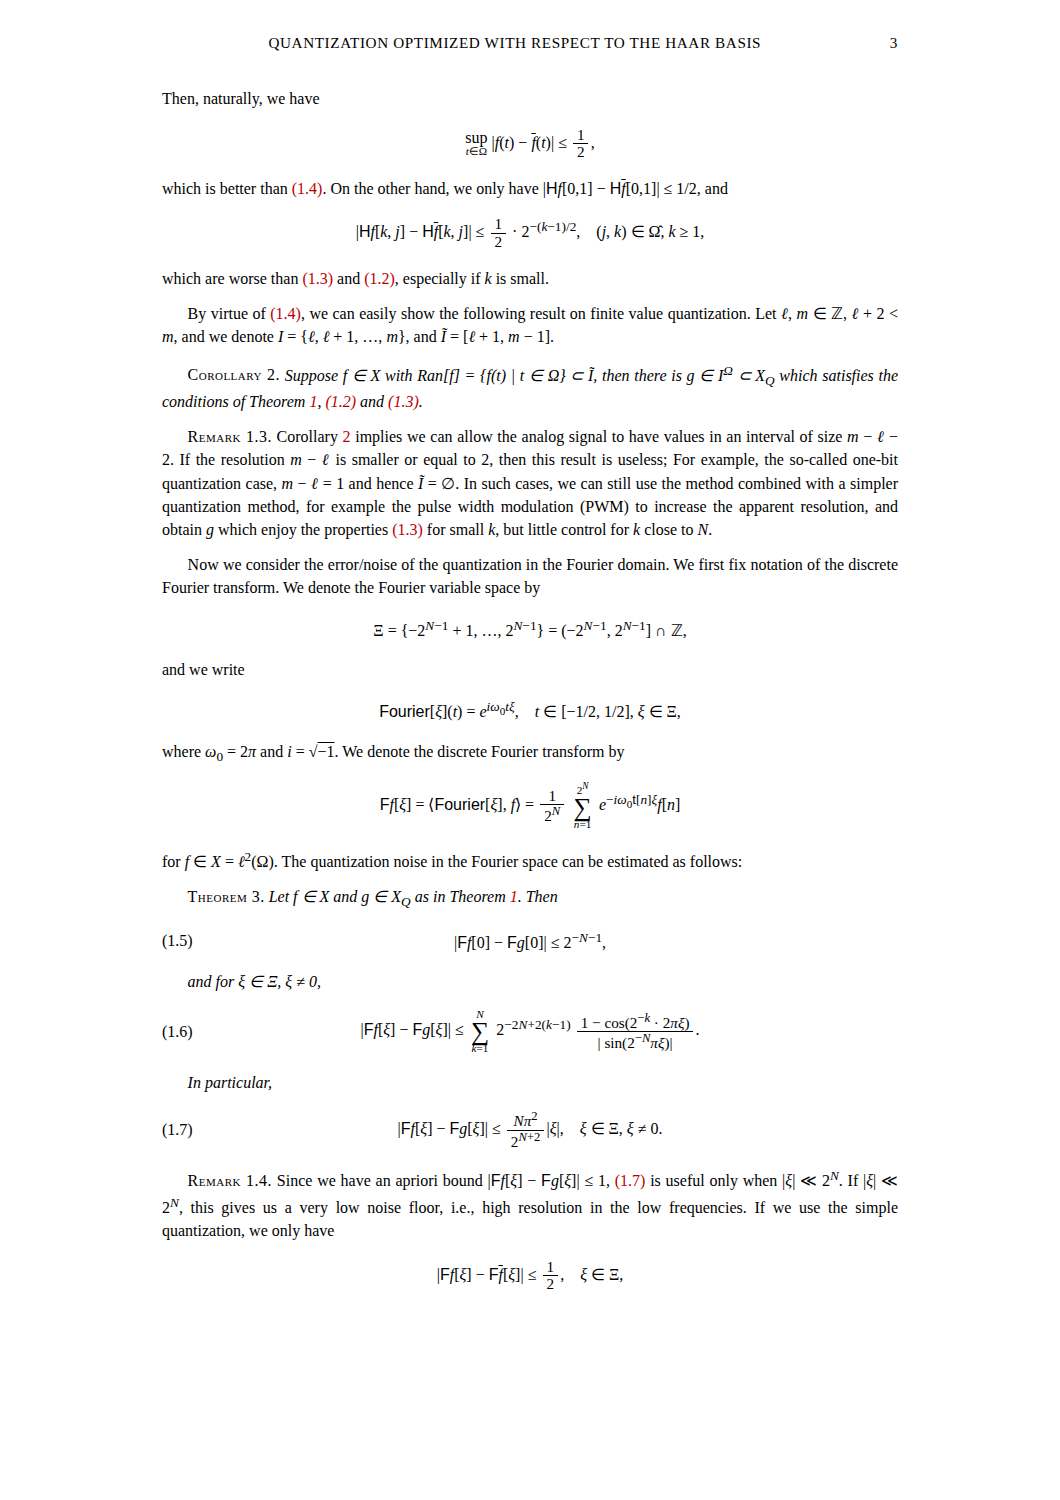QUANTIZATION OPTIMIZED WITH RESPECT TO THE HAAR BASIS 3
Then, naturally, we have
sup t∈Ω |f(t) − f(t)| ≤ 12,
which is better than (1.4). On the other hand, we only have |Hf[0,1] − Hf[0,1]| ≤ 1/2, and
|Hf[k, j] − Hf[k, j]| ≤ 12 · 2−(k−1)/2, (j, k) ∈ Ω̂, k ≥ 1,
which are worse than (1.3) and (1.2), especially if k is small.
By virtue of (1.4), we can easily show the following result on finite value quantization. Let ℓ, m ∈ ℤ, ℓ + 2 < m, and we denote I = {ℓ, ℓ + 1, …, m}, and Ĩ = [ℓ + 1, m − 1].
Corollary 2. Suppose f ∈ X with Ran[f] = {f(t) | t ∈ Ω} ⊂ Ĩ, then there is g ∈ IΩ ⊂ XQ which satisfies the conditions of Theorem 1, (1.2) and (1.3).
Remark 1.3. Corollary 2 implies we can allow the analog signal to have values in an interval of size m − ℓ − 2. If the resolution m − ℓ is smaller or equal to 2, then this result is useless; For example, the so-called one-bit quantization case, m − ℓ = 1 and hence Ĩ = ∅. In such cases, we can still use the method combined with a simpler quantization method, for example the pulse width modulation (PWM) to increase the apparent resolution, and obtain g which enjoy the properties (1.3) for small k, but little control for k close to N.
Now we consider the error/noise of the quantization in the Fourier domain. We first fix notation of the discrete Fourier transform. We denote the Fourier variable space by
Ξ = {−2N−1 + 1, …, 2N−1} = (−2N−1, 2N−1] ∩ ℤ,
and we write
Fourier[ξ](t) = eiω0tξ, t ∈ [−1/2, 1/2], ξ ∈ Ξ,
where ω0 = 2π and i = √−1. We denote the discrete Fourier transform by
Ff[ξ] = ⟨Fourier[ξ], f⟩ = 12N 2N∑n=1 e−iω0t[n]ξf[n]
for f ∈ X = ℓ2(Ω). The quantization noise in the Fourier space can be estimated as follows:
Theorem 3. Let f ∈ X and g ∈ XQ as in Theorem 1. Then
(1.5) |Ff[0] − Fg[0]| ≤ 2−N−1,
and for ξ ∈ Ξ, ξ ≠ 0,
(1.6) |Ff[ξ] − Fg[ξ]| ≤ N∑k=1 2−2N+2(k−1) 1 − cos(2−k · 2πξ)| sin(2−Nπξ)|.
In particular,
(1.7) |Ff[ξ] − Fg[ξ]| ≤ Nπ22N+2|ξ|, ξ ∈ Ξ, ξ ≠ 0.
Remark 1.4. Since we have an apriori bound |Ff[ξ] − Fg[ξ]| ≤ 1, (1.7) is useful only when |ξ| ≪ 2N. If |ξ| ≪ 2N, this gives us a very low noise floor, i.e., high resolution in the low frequencies. If we use the simple quantization, we only have
|Ff[ξ] − Ff[ξ]| ≤ 12, ξ ∈ Ξ,